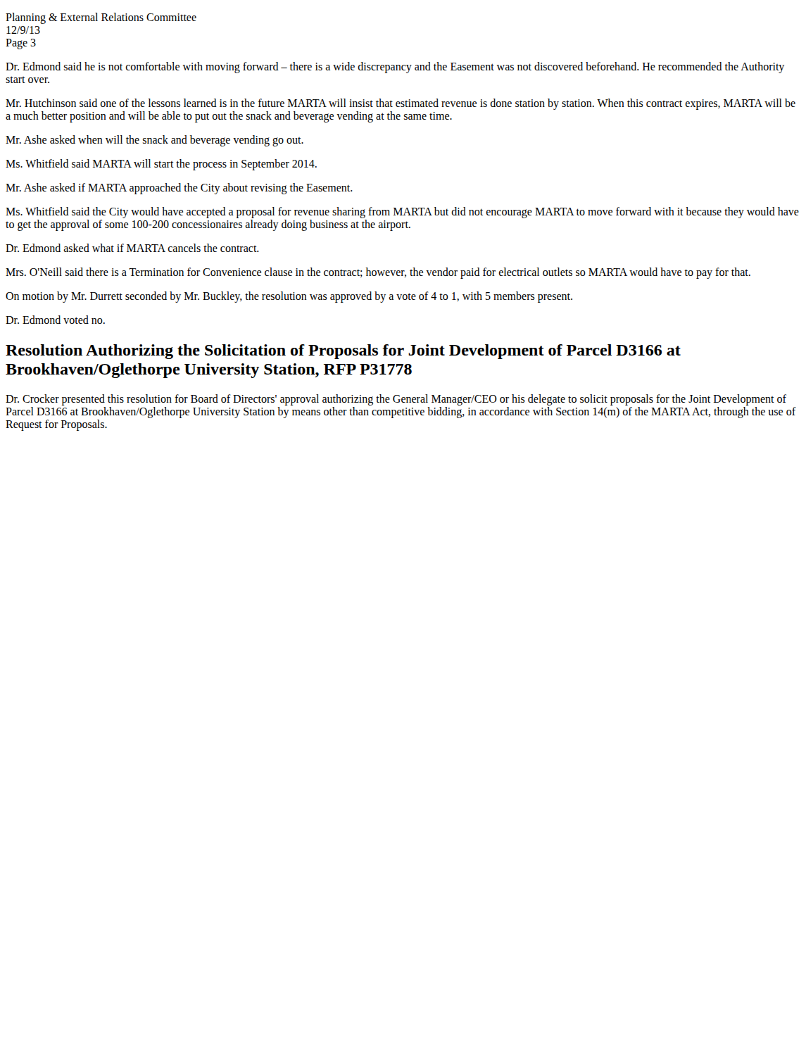Planning & External Relations Committee
12/9/13
Page 3
Dr. Edmond said he is not comfortable with moving forward – there is a wide discrepancy and the Easement was not discovered beforehand. He recommended the Authority start over.
Mr. Hutchinson said one of the lessons learned is in the future MARTA will insist that estimated revenue is done station by station. When this contract expires, MARTA will be a much better position and will be able to put out the snack and beverage vending at the same time.
Mr. Ashe asked when will the snack and beverage vending go out.
Ms. Whitfield said MARTA will start the process in September 2014.
Mr. Ashe asked if MARTA approached the City about revising the Easement.
Ms. Whitfield said the City would have accepted a proposal for revenue sharing from MARTA but did not encourage MARTA to move forward with it because they would have to get the approval of some 100-200 concessionaires already doing business at the airport.
Dr. Edmond asked what if MARTA cancels the contract.
Mrs. O'Neill said there is a Termination for Convenience clause in the contract; however, the vendor paid for electrical outlets so MARTA would have to pay for that.
On motion by Mr. Durrett seconded by Mr. Buckley, the resolution was approved by a vote of 4 to 1, with 5 members present.
Dr. Edmond voted no.
Resolution Authorizing the Solicitation of Proposals for Joint Development of Parcel D3166 at Brookhaven/Oglethorpe University Station, RFP P31778
Dr. Crocker presented this resolution for Board of Directors' approval authorizing the General Manager/CEO or his delegate to solicit proposals for the Joint Development of Parcel D3166 at Brookhaven/Oglethorpe University Station by means other than competitive bidding, in accordance with Section 14(m) of the MARTA Act, through the use of Request for Proposals.